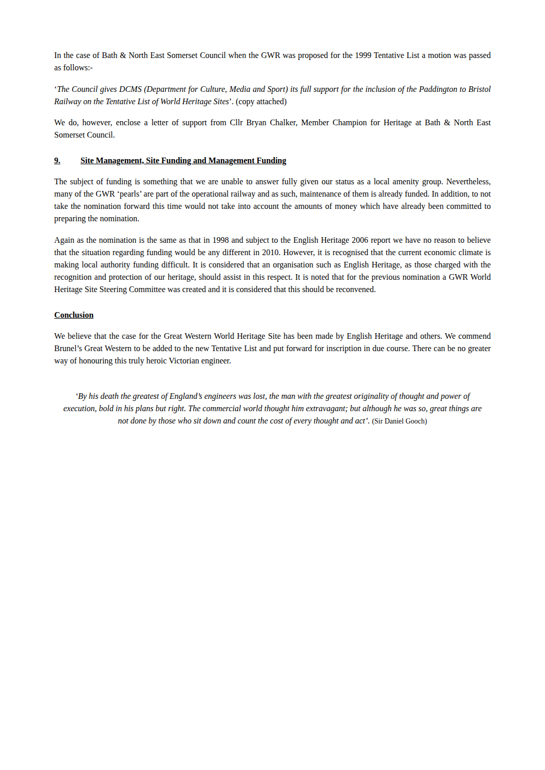In the case of Bath & North East Somerset Council when the GWR was proposed for the 1999 Tentative List a motion was passed as follows:-
‘The Council gives DCMS (Department for Culture, Media and Sport) its full support for the inclusion of the Paddington to Bristol Railway on the Tentative List of World Heritage Sites’. (copy attached)
We do, however, enclose a letter of support from Cllr Bryan Chalker, Member Champion for Heritage at Bath & North East Somerset Council.
9. Site Management, Site Funding and Management Funding
The subject of funding is something that we are unable to answer fully given our status as a local amenity group. Nevertheless, many of the GWR ‘pearls’ are part of the operational railway and as such, maintenance of them is already funded. In addition, to not take the nomination forward this time would not take into account the amounts of money which have already been committed to preparing the nomination.
Again as the nomination is the same as that in 1998 and subject to the English Heritage 2006 report we have no reason to believe that the situation regarding funding would be any different in 2010. However, it is recognised that the current economic climate is making local authority funding difficult. It is considered that an organisation such as English Heritage, as those charged with the recognition and protection of our heritage, should assist in this respect. It is noted that for the previous nomination a GWR World Heritage Site Steering Committee was created and it is considered that this should be reconvened.
Conclusion
We believe that the case for the Great Western World Heritage Site has been made by English Heritage and others. We commend Brunel’s Great Western to be added to the new Tentative List and put forward for inscription in due course. There can be no greater way of honouring this truly heroic Victorian engineer.
‘By his death the greatest of England’s engineers was lost, the man with the greatest originality of thought and power of execution, bold in his plans but right. The commercial world thought him extravagant; but although he was so, great things are not done by those who sit down and count the cost of every thought and act’. (Sir Daniel Gooch)